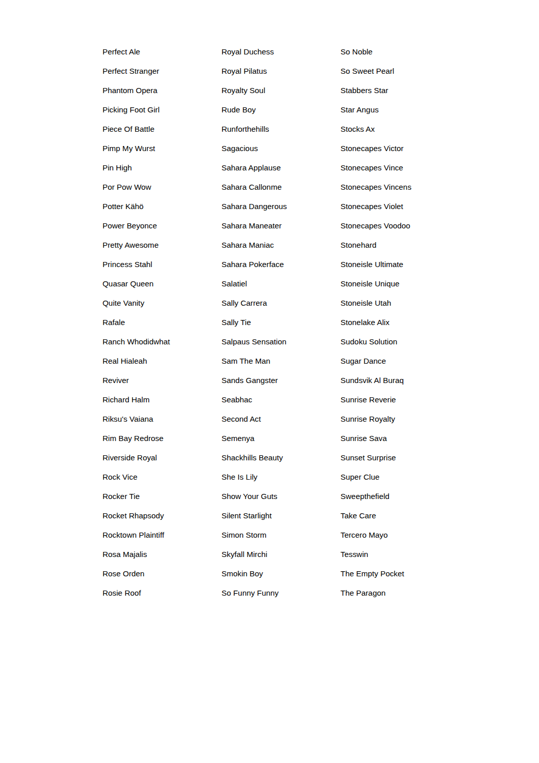Perfect Ale
Perfect Stranger
Phantom Opera
Picking Foot Girl
Piece Of Battle
Pimp My Wurst
Pin High
Por Pow Wow
Potter Kähö
Power Beyonce
Pretty Awesome
Princess Stahl
Quasar Queen
Quite Vanity
Rafale
Ranch Whodidwhat
Real Hialeah
Reviver
Richard Halm
Riksu's Vaiana
Rim Bay Redrose
Riverside Royal
Rock Vice
Rocker Tie
Rocket Rhapsody
Rocktown Plaintiff
Rosa Majalis
Rose Orden
Rosie Roof
Royal Duchess
Royal Pilatus
Royalty Soul
Rude Boy
Runforthehills
Sagacious
Sahara Applause
Sahara Callonme
Sahara Dangerous
Sahara Maneater
Sahara Maniac
Sahara Pokerface
Salatiel
Sally Carrera
Sally Tie
Salpaus Sensation
Sam The Man
Sands Gangster
Seabhac
Second Act
Semenya
Shackhills Beauty
She Is Lily
Show Your Guts
Silent Starlight
Simon Storm
Skyfall Mirchi
Smokin Boy
So Funny Funny
So Noble
So Sweet Pearl
Stabbers Star
Star Angus
Stocks Ax
Stonecapes Victor
Stonecapes Vince
Stonecapes Vincens
Stonecapes Violet
Stonecapes Voodoo
Stonehard
Stoneisle Ultimate
Stoneisle Unique
Stoneisle Utah
Stonelake Alix
Sudoku Solution
Sugar Dance
Sundsvik Al Buraq
Sunrise Reverie
Sunrise Royalty
Sunrise Sava
Sunset Surprise
Super Clue
Sweepthefield
Take Care
Tercero Mayo
Tesswin
The Empty Pocket
The Paragon